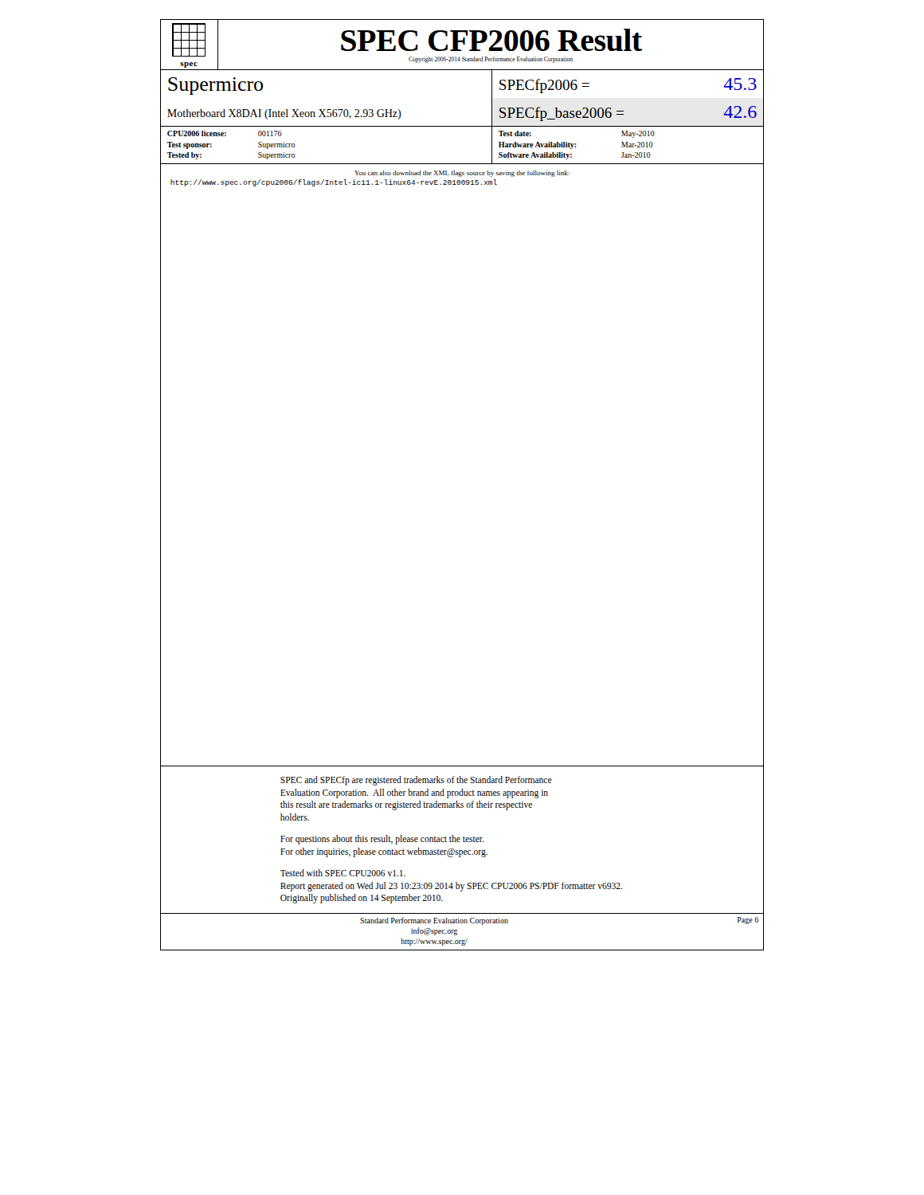spec
SPEC CFP2006 Result
Copyright 2006-2014 Standard Performance Evaluation Corporation
Supermicro
Motherboard X8DAI (Intel Xeon X5670, 2.93 GHz)
SPECfp2006 = 45.3
SPECfp_base2006 = 42.6
CPU2006 license: 001176
Test sponsor: Supermicro
Tested by: Supermicro
Test date: May-2010
Hardware Availability: Mar-2010
Software Availability: Jan-2010
You can also download the XML flags source by saving the following link: http://www.spec.org/cpu2006/flags/Intel-ic11.1-linux64-revE.20100915.xml
SPEC and SPECfp are registered trademarks of the Standard Performance
Evaluation Corporation. All other brand and product names appearing in
this result are trademarks or registered trademarks of their respective
holders.
For questions about this result, please contact the tester.
For other inquiries, please contact webmaster@spec.org.
Tested with SPEC CPU2006 v1.1.
Report generated on Wed Jul 23 10:23:09 2014 by SPEC CPU2006 PS/PDF formatter v6932.
Originally published on 14 September 2010.
Standard Performance Evaluation Corporation
info@spec.org
http://www.spec.org/
Page 6